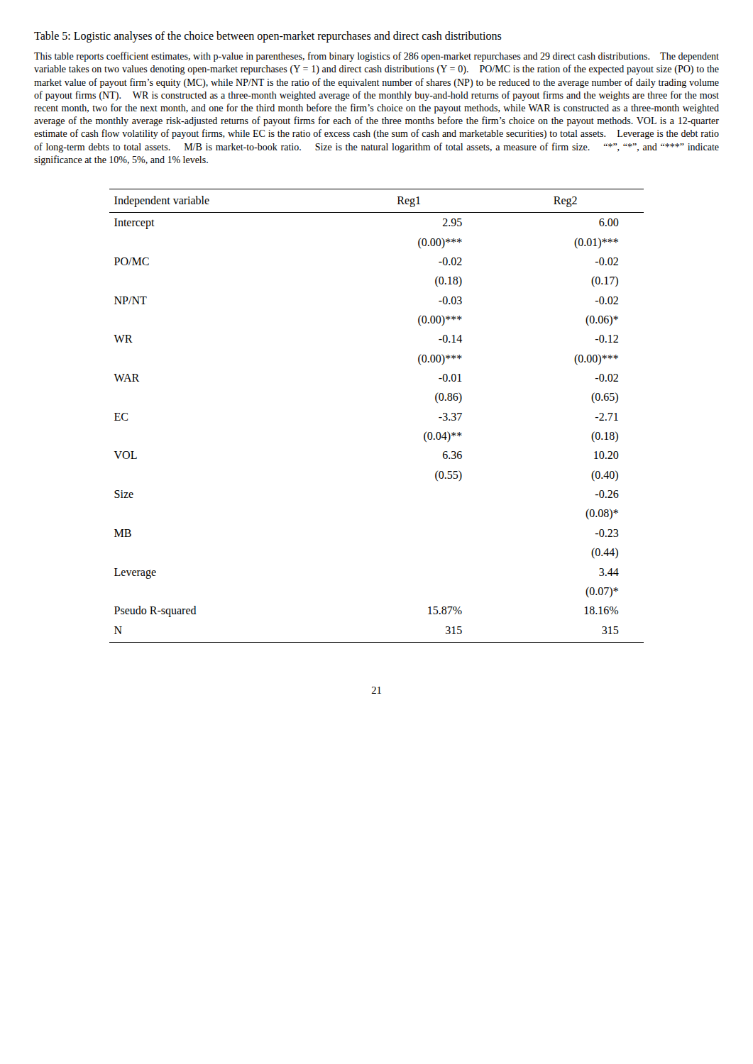Table 5: Logistic analyses of the choice between open-market repurchases and direct cash distributions
This table reports coefficient estimates, with p-value in parentheses, from binary logistics of 286 open-market repurchases and 29 direct cash distributions. The dependent variable takes on two values denoting open-market repurchases (Y = 1) and direct cash distributions (Y = 0). PO/MC is the ration of the expected payout size (PO) to the market value of payout firm’s equity (MC), while NP/NT is the ratio of the equivalent number of shares (NP) to be reduced to the average number of daily trading volume of payout firms (NT). WR is constructed as a three-month weighted average of the monthly buy-and-hold returns of payout firms and the weights are three for the most recent month, two for the next month, and one for the third month before the firm’s choice on the payout methods, while WAR is constructed as a three-month weighted average of the monthly average risk-adjusted returns of payout firms for each of the three months before the firm’s choice on the payout methods. VOL is a 12-quarter estimate of cash flow volatility of payout firms, while EC is the ratio of excess cash (the sum of cash and marketable securities) to total assets. Leverage is the debt ratio of long-term debts to total assets. M/B is market-to-book ratio. Size is the natural logarithm of total assets, a measure of firm size. “*”, “*”, and “***” indicate significance at the 10%, 5%, and 1% levels.
| Independent variable | Reg1 | Reg2 |
| --- | --- | --- |
| Intercept | 2.95 | 6.00 |
| | (0.00)*** | (0.01)*** |
| PO/MC | -0.02 | -0.02 |
| | (0.18) | (0.17) |
| NP/NT | -0.03 | -0.02 |
| | (0.00)*** | (0.06)* |
| WR | -0.14 | -0.12 |
| | (0.00)*** | (0.00)*** |
| WAR | -0.01 | -0.02 |
| | (0.86) | (0.65) |
| EC | -3.37 | -2.71 |
| | (0.04)** | (0.18) |
| VOL | 6.36 | 10.20 |
| | (0.55) | (0.40) |
| Size | | -0.26 |
| | | (0.08)* |
| MB | | -0.23 |
| | | (0.44) |
| Leverage | | 3.44 |
| | | (0.07)* |
| Pseudo R-squared | 15.87% | 18.16% |
| N | 315 | 315 |
21